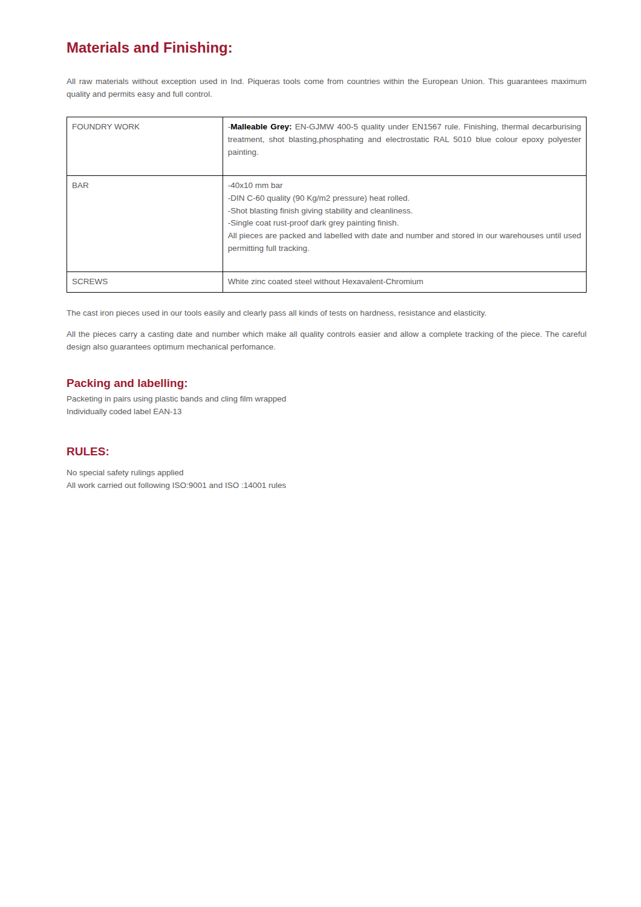Materials and Finishing:
All raw materials without exception used in Ind. Piqueras tools come from countries within the European Union. This guarantees maximum quality and permits easy and full control.
| FOUNDRY WORK | - Malleable Grey: EN-GJMW 400-5 quality under EN1567 rule. Finishing, thermal decarburising treatment, shot blasting,phosphating and electrostatic RAL 5010 blue colour epoxy polyester painting. |
| BAR | -40x10 mm bar -DIN C-60 quality (90 Kg/m2 pressure) heat rolled. -Shot blasting finish giving stability and cleanliness. -Single coat rust-proof dark grey painting finish. All pieces are packed and labelled with date and number and stored in our warehouses until used permitting full tracking. |
| SCREWS | White zinc coated steel without Hexavalent-Chromium |
The cast iron pieces used in our tools easily and clearly pass all kinds of tests on hardness, resistance and elasticity.
All the pieces carry a casting date and number which make all quality controls easier and allow a complete tracking of the piece. The careful design also guarantees optimum mechanical perfomance.
Packing and labelling:
Packeting in pairs using plastic bands and cling film wrapped
Individually coded label EAN-13
RULES:
No special safety rulings applied
All work carried out following ISO:9001 and ISO :14001 rules